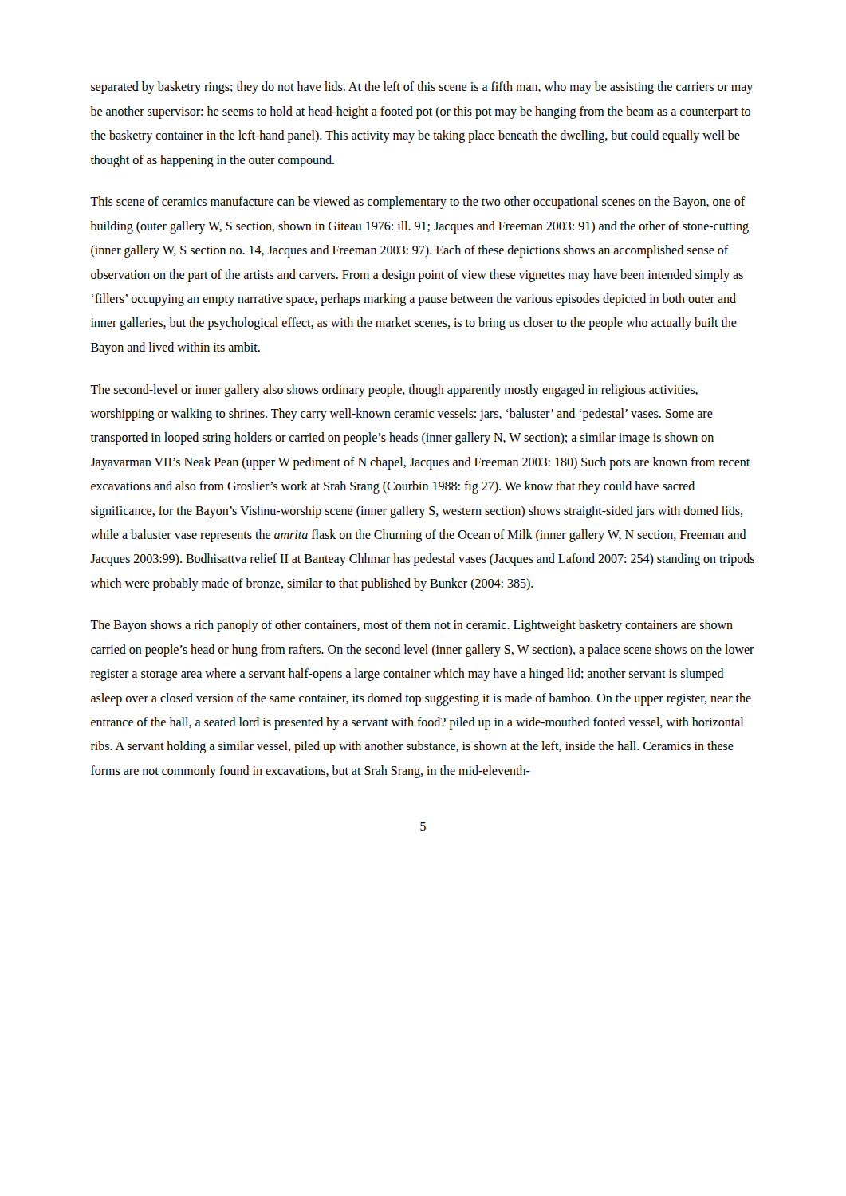separated by basketry rings; they do not have lids. At the left of this scene is a fifth man, who may be assisting the carriers or may be another supervisor: he seems to hold at head-height a footed pot (or this pot may be hanging from the beam as a counterpart to the basketry container in the left-hand panel). This activity may be taking place beneath the dwelling, but could equally well be thought of as happening in the outer compound.
This scene of ceramics manufacture can be viewed as complementary to the two other occupational scenes on the Bayon, one of building (outer gallery W, S section, shown in Giteau 1976: ill. 91; Jacques and Freeman 2003: 91) and the other of stone-cutting (inner gallery W, S section no. 14, Jacques and Freeman 2003: 97). Each of these depictions shows an accomplished sense of observation on the part of the artists and carvers. From a design point of view these vignettes may have been intended simply as ‘fillers’ occupying an empty narrative space, perhaps marking a pause between the various episodes depicted in both outer and inner galleries, but the psychological effect, as with the market scenes, is to bring us closer to the people who actually built the Bayon and lived within its ambit.
The second-level or inner gallery also shows ordinary people, though apparently mostly engaged in religious activities, worshipping or walking to shrines. They carry well-known ceramic vessels: jars, ‘baluster’ and ‘pedestal’ vases. Some are transported in looped string holders or carried on people’s heads (inner gallery N, W section); a similar image is shown on Jayavarman VII’s Neak Pean (upper W pediment of N chapel, Jacques and Freeman 2003: 180) Such pots are known from recent excavations and also from Groslier’s work at Srah Srang (Courbin 1988: fig 27). We know that they could have sacred significance, for the Bayon’s Vishnu-worship scene (inner gallery S, western section) shows straight-sided jars with domed lids, while a baluster vase represents the amrita flask on the Churning of the Ocean of Milk (inner gallery W, N section, Freeman and Jacques 2003:99). Bodhisattva relief II at Banteay Chhmar has pedestal vases (Jacques and Lafond 2007: 254) standing on tripods which were probably made of bronze, similar to that published by Bunker (2004: 385).
The Bayon shows a rich panoply of other containers, most of them not in ceramic. Lightweight basketry containers are shown carried on people’s head or hung from rafters. On the second level (inner gallery S, W section), a palace scene shows on the lower register a storage area where a servant half-opens a large container which may have a hinged lid; another servant is slumped asleep over a closed version of the same container, its domed top suggesting it is made of bamboo. On the upper register, near the entrance of the hall, a seated lord is presented by a servant with food? piled up in a wide-mouthed footed vessel, with horizontal ribs. A servant holding a similar vessel, piled up with another substance, is shown at the left, inside the hall. Ceramics in these forms are not commonly found in excavations, but at Srah Srang, in the mid-eleventh-
5